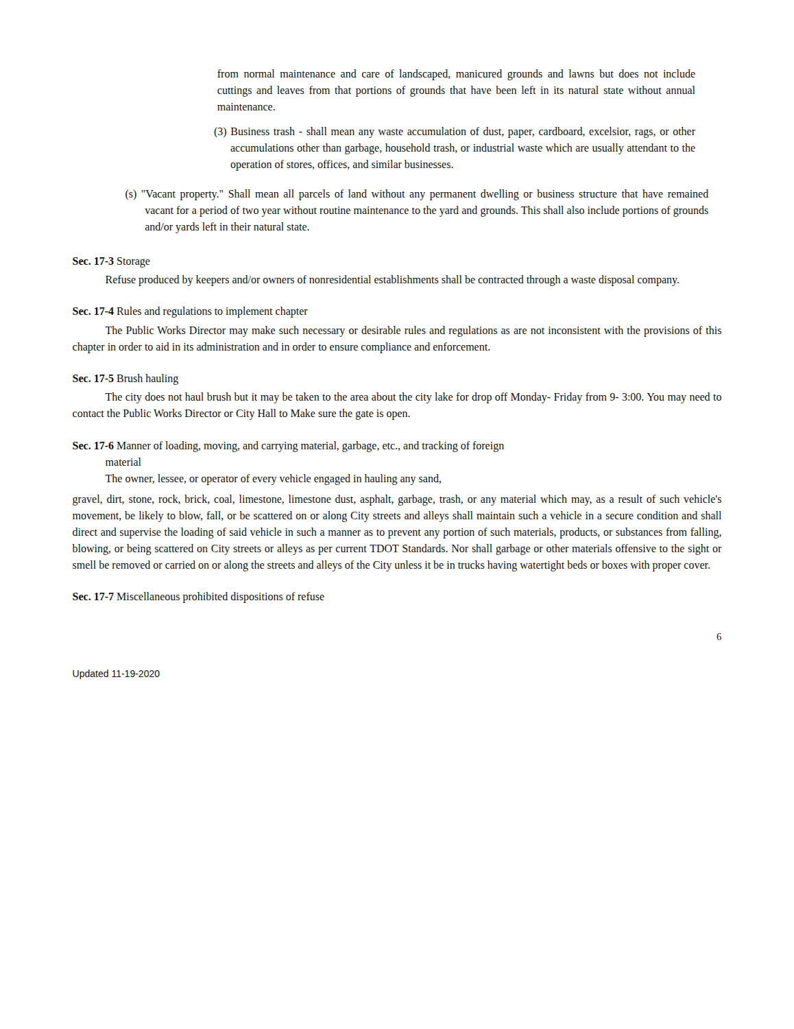from normal maintenance and care of landscaped, manicured grounds and lawns but does not include cuttings and leaves from that portions of grounds that have been left in its natural state without annual maintenance.
(3) Business trash - shall mean any waste accumulation of dust, paper, cardboard, excelsior, rags, or other accumulations other than garbage, household trash, or industrial waste which are usually attendant to the operation of stores, offices, and similar businesses.
(s) "Vacant property." Shall mean all parcels of land without any permanent dwelling or business structure that have remained vacant for a period of two year without routine maintenance to the yard and grounds. This shall also include portions of grounds and/or yards left in their natural state.
Sec. 17-3 Storage
Refuse produced by keepers and/or owners of nonresidential establishments shall be contracted through a waste disposal company.
Sec. 17-4 Rules and regulations to implement chapter
The Public Works Director may make such necessary or desirable rules and regulations as are not inconsistent with the provisions of this chapter in order to aid in its administration and in order to ensure compliance and enforcement.
Sec. 17-5 Brush hauling
The city does not haul brush but it may be taken to the area about the city lake for drop off Monday- Friday from 9- 3:00. You may need to contact the Public Works Director or City Hall to Make sure the gate is open.
Sec. 17-6 Manner of loading, moving, and carrying material, garbage, etc., and tracking of foreign material
The owner, lessee, or operator of every vehicle engaged in hauling any sand,
gravel, dirt, stone, rock, brick, coal, limestone, limestone dust, asphalt, garbage, trash, or any material which may, as a result of such vehicle's movement, be likely to blow, fall, or be scattered on or along City streets and alleys shall maintain such a vehicle in a secure condition and shall direct and supervise the loading of said vehicle in such a manner as to prevent any portion of such materials, products, or substances from falling, blowing, or being scattered on City streets or alleys as per current TDOT Standards. Nor shall garbage or other materials offensive to the sight or smell be removed or carried on or along the streets and alleys of the City unless it be in trucks having watertight beds or boxes with proper cover.
Sec. 17-7 Miscellaneous prohibited dispositions of refuse
6
Updated 11-19-2020